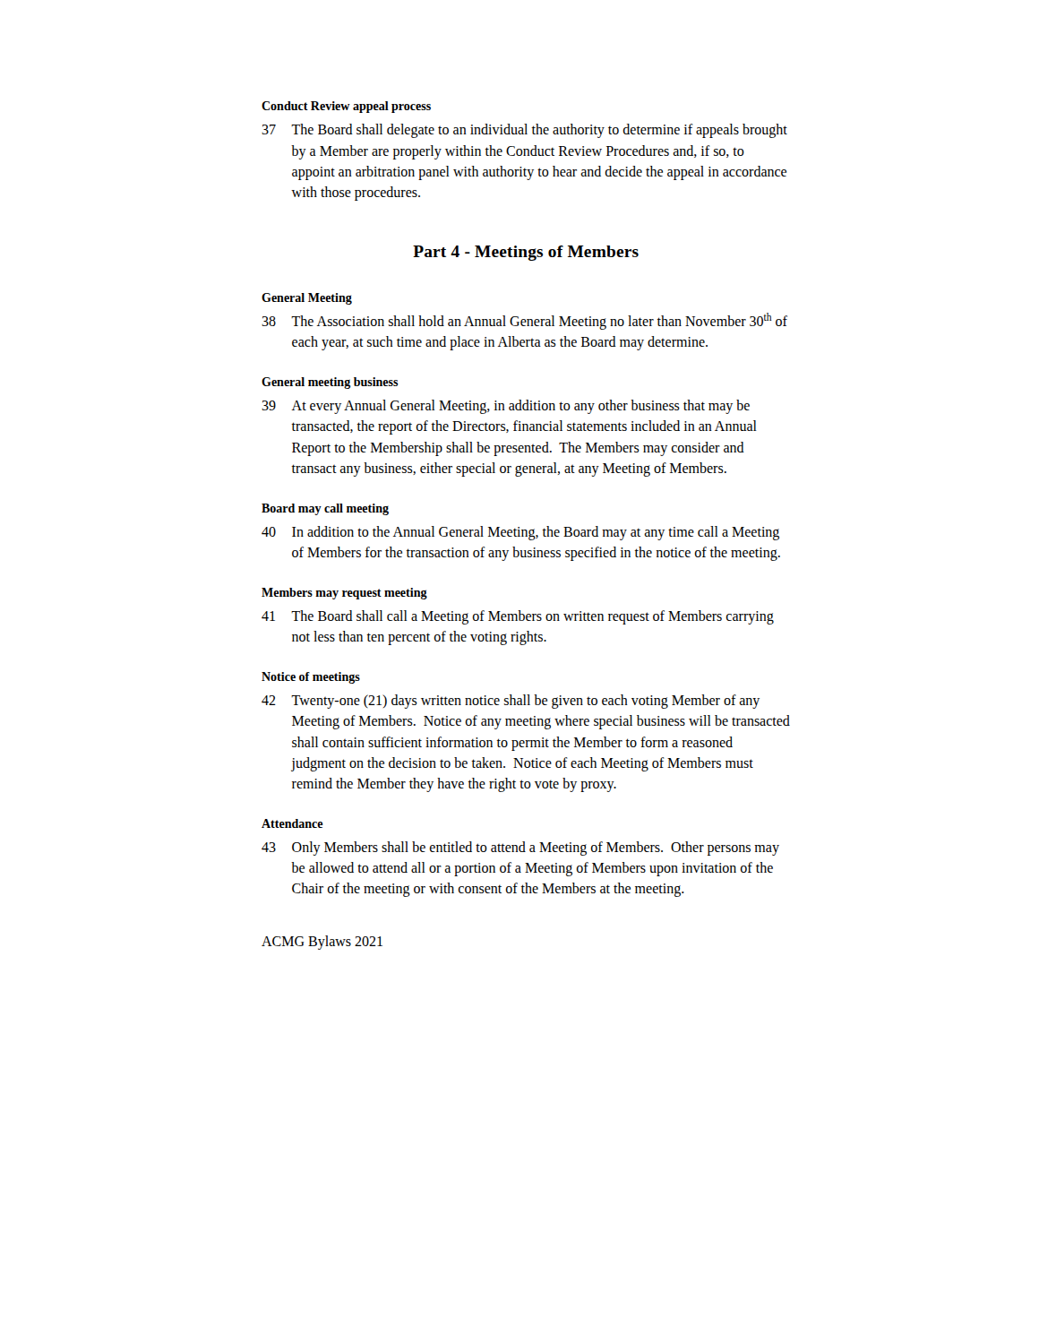Conduct Review appeal process
37
The Board shall delegate to an individual the authority to determine if appeals brought by a Member are properly within the Conduct Review Procedures and, if so, to appoint an arbitration panel with authority to hear and decide the appeal in accordance with those procedures.
Part 4 - Meetings of Members
General Meeting
38
The Association shall hold an Annual General Meeting no later than November 30th of each year, at such time and place in Alberta as the Board may determine.
General meeting business
39
At every Annual General Meeting, in addition to any other business that may be transacted, the report of the Directors, financial statements included in an Annual Report to the Membership shall be presented. The Members may consider and transact any business, either special or general, at any Meeting of Members.
Board may call meeting
40
In addition to the Annual General Meeting, the Board may at any time call a Meeting of Members for the transaction of any business specified in the notice of the meeting.
Members may request meeting
41
The Board shall call a Meeting of Members on written request of Members carrying not less than ten percent of the voting rights.
Notice of meetings
42
Twenty-one (21) days written notice shall be given to each voting Member of any Meeting of Members. Notice of any meeting where special business will be transacted shall contain sufficient information to permit the Member to form a reasoned judgment on the decision to be taken. Notice of each Meeting of Members must remind the Member they have the right to vote by proxy.
Attendance
43
Only Members shall be entitled to attend a Meeting of Members. Other persons may be allowed to attend all or a portion of a Meeting of Members upon invitation of the Chair of the meeting or with consent of the Members at the meeting.
ACMG Bylaws 2021